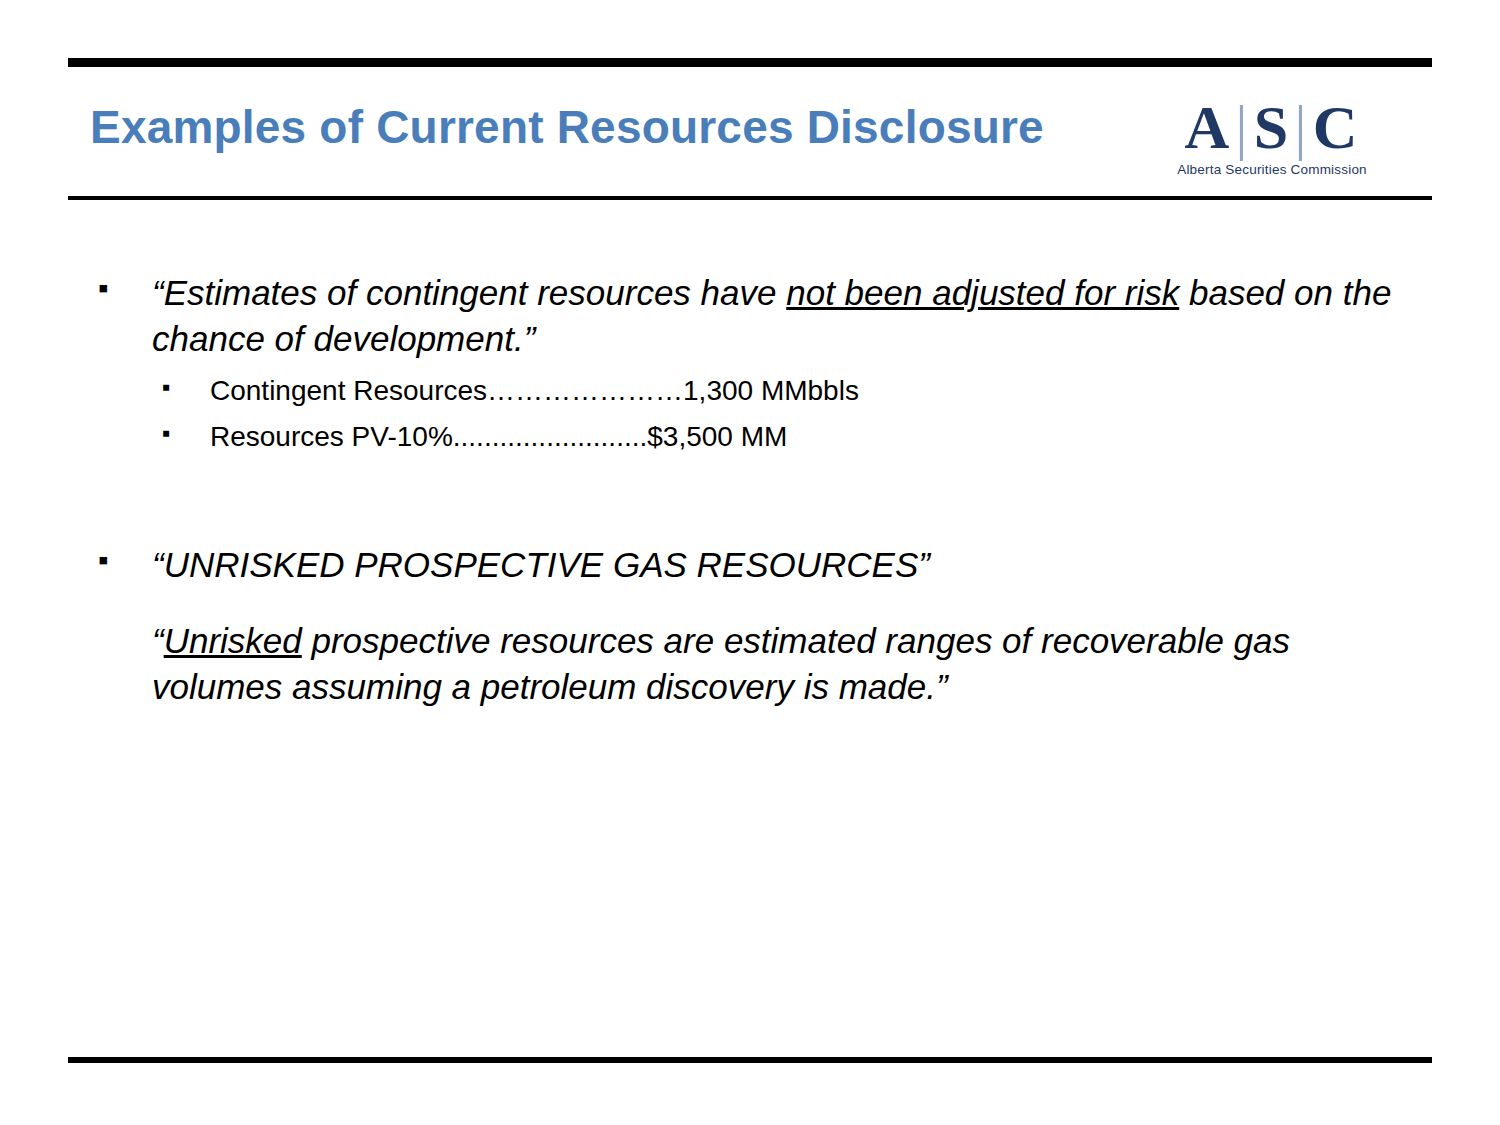Examples of Current Resources Disclosure
A|S|C
Alberta Securities Commission
“Estimates of contingent resources have not been adjusted for risk based on the chance of development.”
Contingent Resources…………………1,300 MMbbls
Resources PV-10%.........................$3,500 MM
“UNRISKED PROSPECTIVE GAS RESOURCES”
“Unrisked prospective resources are estimated ranges of recoverable gas volumes assuming a petroleum discovery is made.”